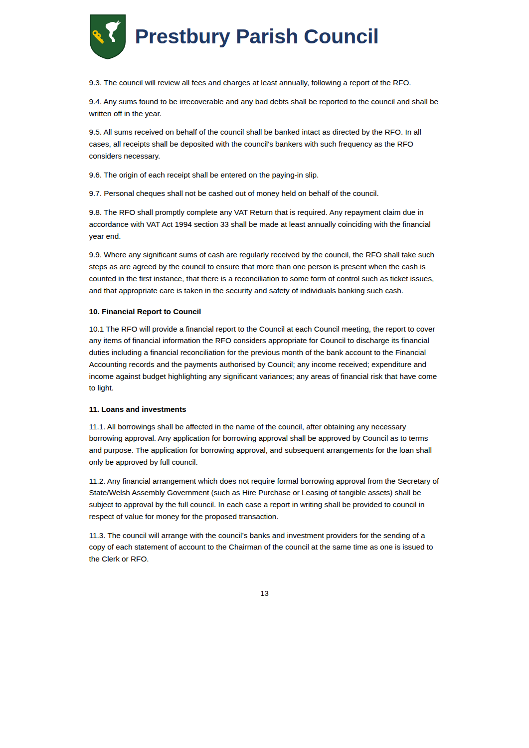Prestbury Parish Council
9.3. The council will review all fees and charges at least annually, following a report of the RFO.
9.4. Any sums found to be irrecoverable and any bad debts shall be reported to the council and shall be written off in the year.
9.5. All sums received on behalf of the council shall be banked intact as directed by the RFO. In all cases, all receipts shall be deposited with the council's bankers with such frequency as the RFO considers necessary.
9.6. The origin of each receipt shall be entered on the paying-in slip.
9.7. Personal cheques shall not be cashed out of money held on behalf of the council.
9.8. The RFO shall promptly complete any VAT Return that is required. Any repayment claim due in accordance with VAT Act 1994 section 33 shall be made at least annually coinciding with the financial year end.
9.9. Where any significant sums of cash are regularly received by the council, the RFO shall take such steps as are agreed by the council to ensure that more than one person is present when the cash is counted in the first instance, that there is a reconciliation to some form of control such as ticket issues, and that appropriate care is taken in the security and safety of individuals banking such cash.
10. Financial Report to Council
10.1 The RFO will provide a financial report to the Council at each Council meeting, the report to cover any items of financial information the RFO considers appropriate for Council to discharge its financial duties including a financial reconciliation for the previous month of the bank account to the Financial Accounting records and the payments authorised by Council; any income received; expenditure and income against budget highlighting any significant variances; any areas of financial risk that have come to light.
11. Loans and investments
11.1. All borrowings shall be affected in the name of the council, after obtaining any necessary borrowing approval. Any application for borrowing approval shall be approved by Council as to terms and purpose. The application for borrowing approval, and subsequent arrangements for the loan shall only be approved by full council.
11.2. Any financial arrangement which does not require formal borrowing approval from the Secretary of State/Welsh Assembly Government (such as Hire Purchase or Leasing of tangible assets) shall be subject to approval by the full council. In each case a report in writing shall be provided to council in respect of value for money for the proposed transaction.
11.3. The council will arrange with the council’s banks and investment providers for the sending of a copy of each statement of account to the Chairman of the council at the same time as one is issued to the Clerk or RFO.
13